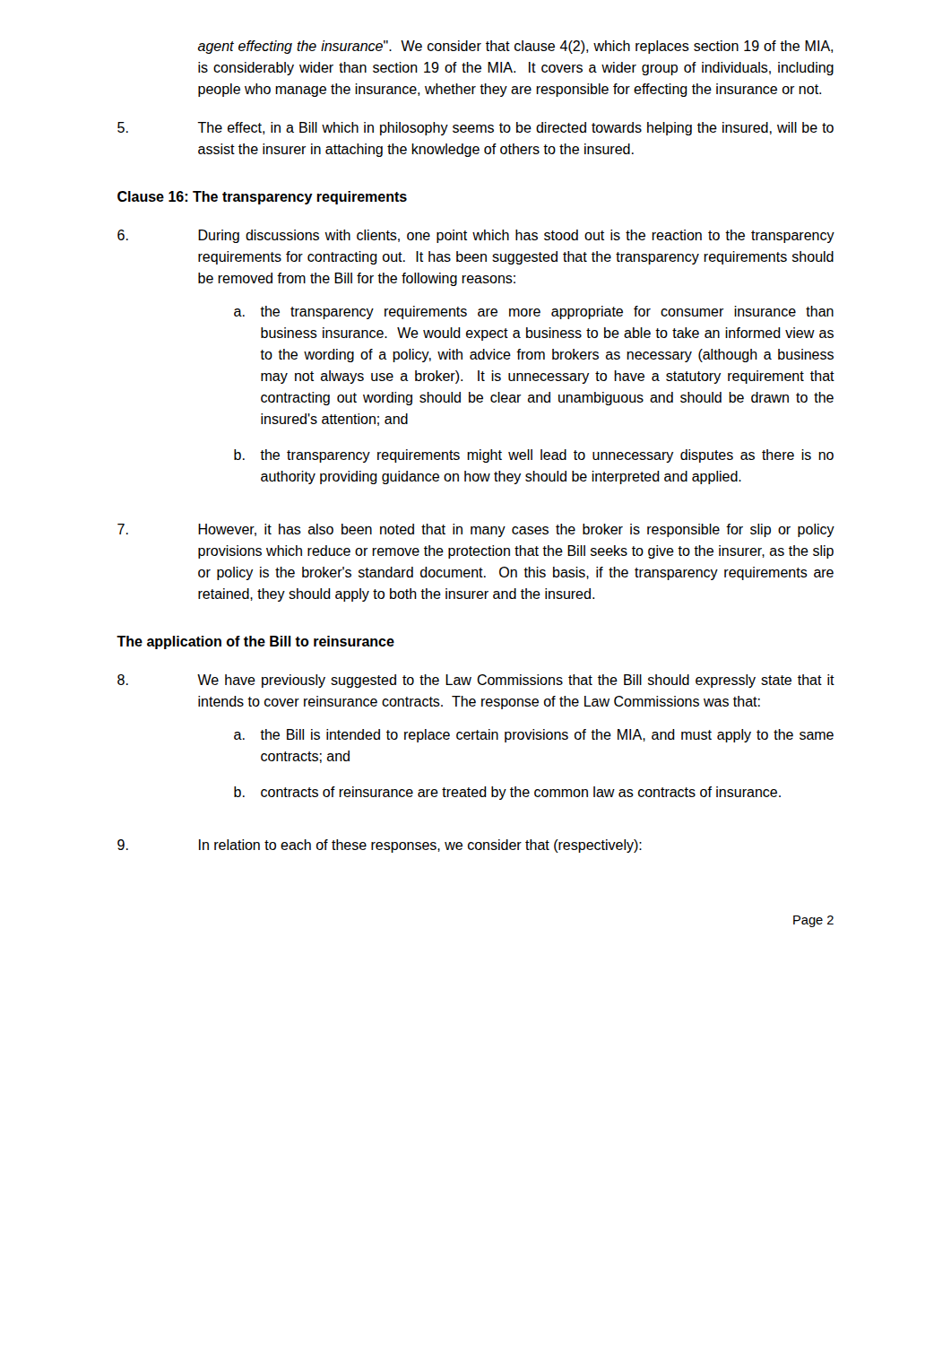agent effecting the insurance". We consider that clause 4(2), which replaces section 19 of the MIA, is considerably wider than section 19 of the MIA. It covers a wider group of individuals, including people who manage the insurance, whether they are responsible for effecting the insurance or not.
5.
The effect, in a Bill which in philosophy seems to be directed towards helping the insured, will be to assist the insurer in attaching the knowledge of others to the insured.
Clause 16: The transparency requirements
6.
During discussions with clients, one point which has stood out is the reaction to the transparency requirements for contracting out. It has been suggested that the transparency requirements should be removed from the Bill for the following reasons:
a. the transparency requirements are more appropriate for consumer insurance than business insurance. We would expect a business to be able to take an informed view as to the wording of a policy, with advice from brokers as necessary (although a business may not always use a broker). It is unnecessary to have a statutory requirement that contracting out wording should be clear and unambiguous and should be drawn to the insured's attention; and
b. the transparency requirements might well lead to unnecessary disputes as there is no authority providing guidance on how they should be interpreted and applied.
7.
However, it has also been noted that in many cases the broker is responsible for slip or policy provisions which reduce or remove the protection that the Bill seeks to give to the insurer, as the slip or policy is the broker's standard document. On this basis, if the transparency requirements are retained, they should apply to both the insurer and the insured.
The application of the Bill to reinsurance
8.
We have previously suggested to the Law Commissions that the Bill should expressly state that it intends to cover reinsurance contracts. The response of the Law Commissions was that:
a. the Bill is intended to replace certain provisions of the MIA, and must apply to the same contracts; and
b. contracts of reinsurance are treated by the common law as contracts of insurance.
9.
In relation to each of these responses, we consider that (respectively):
Page 2